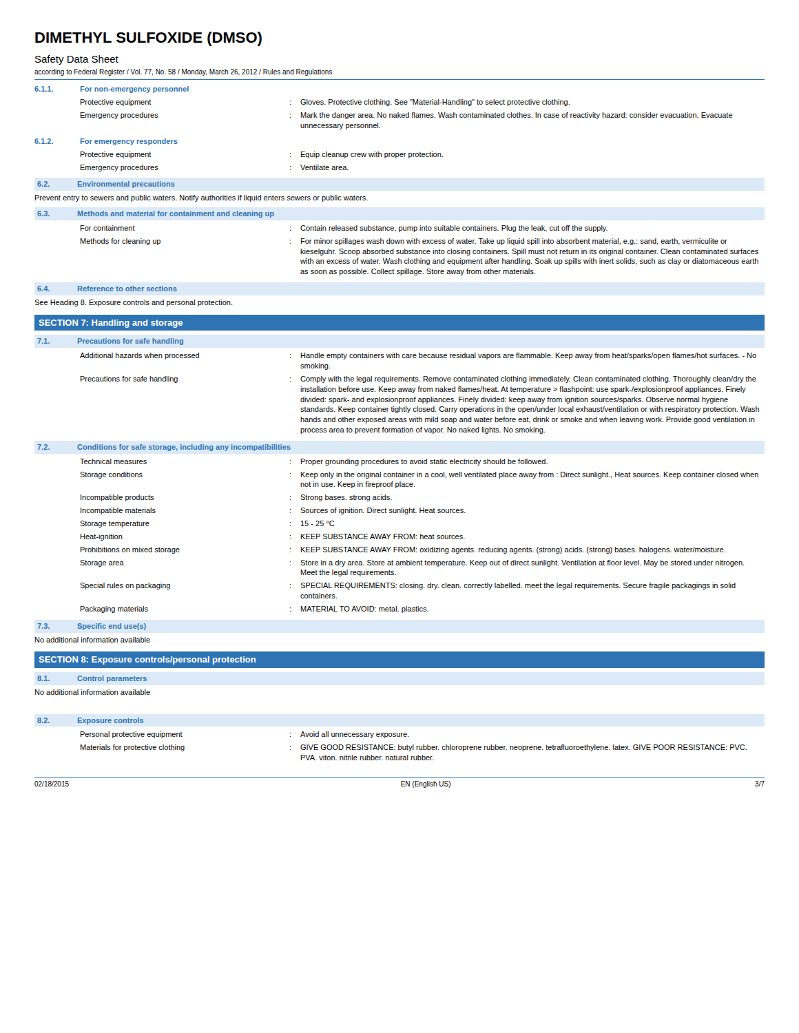DIMETHYL SULFOXIDE (DMSO)
Safety Data Sheet
according to Federal Register / Vol. 77, No. 58 / Monday, March 26, 2012 / Rules and Regulations
| 6.1.1. | For non-emergency personnel |
| | Protective equipment | : | Gloves. Protective clothing. See "Material-Handling" to select protective clothing. |
| | Emergency procedures | : | Mark the danger area. No naked flames. Wash contaminated clothes. In case of reactivity hazard: consider evacuation. Evacuate unnecessary personnel. |
| 6.1.2. | For emergency responders |
| | Protective equipment | : | Equip cleanup crew with proper protection. |
| | Emergency procedures | : | Ventilate area. |
6.2. Environmental precautions
Prevent entry to sewers and public waters. Notify authorities if liquid enters sewers or public waters.
6.3. Methods and material for containment and cleaning up
| | For containment | : | Contain released substance, pump into suitable containers. Plug the leak, cut off the supply. |
| | Methods for cleaning up | : | For minor spillages wash down with excess of water. Take up liquid spill into absorbent material, e.g.: sand, earth, vermiculite or kieselguhr. Scoop absorbed substance into closing containers. Spill must not return in its original container. Clean contaminated surfaces with an excess of water. Wash clothing and equipment after handling. Soak up spills with inert solids, such as clay or diatomaceous earth as soon as possible. Collect spillage. Store away from other materials. |
6.4. Reference to other sections
See Heading 8. Exposure controls and personal protection.
SECTION 7: Handling and storage
7.1. Precautions for safe handling
| | Additional hazards when processed | : | Handle empty containers with care because residual vapors are flammable. Keep away from heat/sparks/open flames/hot surfaces. - No smoking. |
| | Precautions for safe handling | : | Comply with the legal requirements. Remove contaminated clothing immediately. Clean contaminated clothing. Thoroughly clean/dry the installation before use. Keep away from naked flames/heat. At temperature > flashpoint: use spark-/explosionproof appliances. Finely divided: spark- and explosionproof appliances. Finely divided: keep away from ignition sources/sparks. Observe normal hygiene standards. Keep container tightly closed. Carry operations in the open/under local exhaust/ventilation or with respiratory protection. Wash hands and other exposed areas with mild soap and water before eat, drink or smoke and when leaving work. Provide good ventilation in process area to prevent formation of vapor. No naked lights. No smoking. |
7.2. Conditions for safe storage, including any incompatibilities
| | Technical measures | : | Proper grounding procedures to avoid static electricity should be followed. |
| | Storage conditions | : | Keep only in the original container in a cool, well ventilated place away from : Direct sunlight., Heat sources. Keep container closed when not in use. Keep in fireproof place. |
| | Incompatible products | : | Strong bases. strong acids. |
| | Incompatible materials | : | Sources of ignition. Direct sunlight. Heat sources. |
| | Storage temperature | : | 15 - 25 °C |
| | Heat-ignition | : | KEEP SUBSTANCE AWAY FROM: heat sources. |
| | Prohibitions on mixed storage | : | KEEP SUBSTANCE AWAY FROM: oxidizing agents. reducing agents. (strong) acids. (strong) bases. halogens. water/moisture. |
| | Storage area | : | Store in a dry area. Store at ambient temperature. Keep out of direct sunlight. Ventilation at floor level. May be stored under nitrogen. Meet the legal requirements. |
| | Special rules on packaging | : | SPECIAL REQUIREMENTS: closing. dry. clean. correctly labelled. meet the legal requirements. Secure fragile packagings in solid containers. |
| | Packaging materials | : | MATERIAL TO AVOID: metal. plastics. |
7.3. Specific end use(s)
No additional information available
SECTION 8: Exposure controls/personal protection
8.1. Control parameters
No additional information available
8.2. Exposure controls
| | Personal protective equipment | : | Avoid all unnecessary exposure. |
| | Materials for protective clothing | : | GIVE GOOD RESISTANCE: butyl rubber. chloroprene rubber. neoprene. tetrafluoroethylene. latex. GIVE POOR RESISTANCE: PVC. PVA. viton. nitrile rubber. natural rubber. |
02/18/2015
EN (English US)
3/7